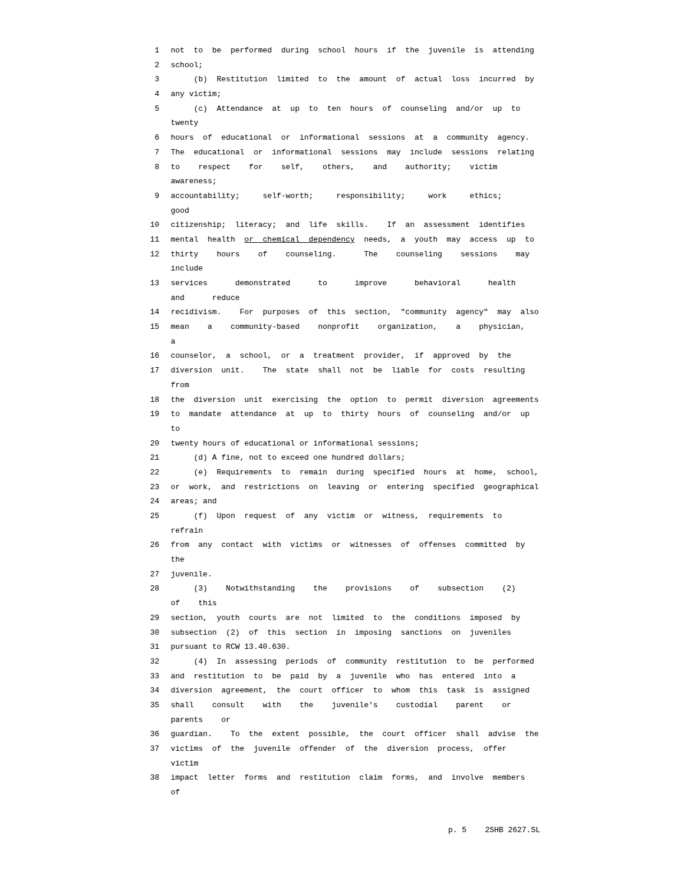not to be performed during school hours if the juvenile is attending
school;
(b) Restitution limited to the amount of actual loss incurred by
any victim;
(c) Attendance at up to ten hours of counseling and/or up to twenty
hours of educational or informational sessions at a community agency.
The educational or informational sessions may include sessions relating
to respect for self, others, and authority; victim awareness;
accountability; self-worth; responsibility; work ethics; good
citizenship; literacy; and life skills. If an assessment identifies
mental health or chemical dependency needs, a youth may access up to
thirty hours of counseling. The counseling sessions may include
services demonstrated to improve behavioral health and reduce
recidivism. For purposes of this section, "community agency" may also
mean a community-based nonprofit organization, a physician, a
counselor, a school, or a treatment provider, if approved by the
diversion unit. The state shall not be liable for costs resulting from
the diversion unit exercising the option to permit diversion agreements
to mandate attendance at up to thirty hours of counseling and/or up to
twenty hours of educational or informational sessions;
(d) A fine, not to exceed one hundred dollars;
(e) Requirements to remain during specified hours at home, school,
or work, and restrictions on leaving or entering specified geographical
areas; and
(f) Upon request of any victim or witness, requirements to refrain
from any contact with victims or witnesses of offenses committed by the
juvenile.
(3) Notwithstanding the provisions of subsection (2) of this
section, youth courts are not limited to the conditions imposed by
subsection (2) of this section in imposing sanctions on juveniles
pursuant to RCW 13.40.630.
(4) In assessing periods of community restitution to be performed
and restitution to be paid by a juvenile who has entered into a
diversion agreement, the court officer to whom this task is assigned
shall consult with the juvenile's custodial parent or parents or
guardian. To the extent possible, the court officer shall advise the
victims of the juvenile offender of the diversion process, offer victim
impact letter forms and restitution claim forms, and involve members of
p. 5 2SHB 2627.SL